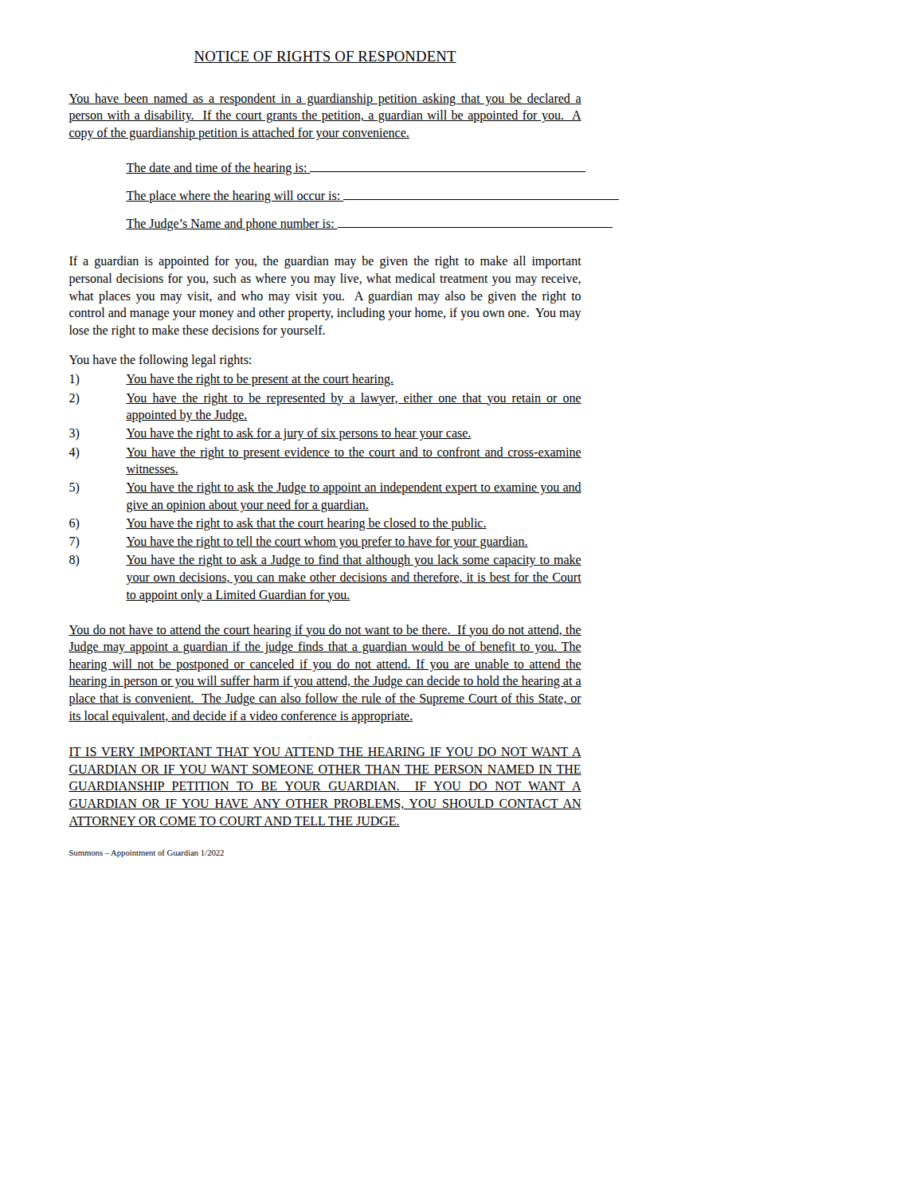NOTICE OF RIGHTS OF RESPONDENT
You have been named as a respondent in a guardianship petition asking that you be declared a person with a disability. If the court grants the petition, a guardian will be appointed for you. A copy of the guardianship petition is attached for your convenience.
The date and time of the hearing is:
The place where the hearing will occur is:
The Judge’s Name and phone number is:
If a guardian is appointed for you, the guardian may be given the right to make all important personal decisions for you, such as where you may live, what medical treatment you may receive, what places you may visit, and who may visit you. A guardian may also be given the right to control and manage your money and other property, including your home, if you own one. You may lose the right to make these decisions for yourself.
You have the following legal rights:
1) You have the right to be present at the court hearing.
2) You have the right to be represented by a lawyer, either one that you retain or one appointed by the Judge.
3) You have the right to ask for a jury of six persons to hear your case.
4) You have the right to present evidence to the court and to confront and cross-examine witnesses.
5) You have the right to ask the Judge to appoint an independent expert to examine you and give an opinion about your need for a guardian.
6) You have the right to ask that the court hearing be closed to the public.
7) You have the right to tell the court whom you prefer to have for your guardian.
8) You have the right to ask a Judge to find that although you lack some capacity to make your own decisions, you can make other decisions and therefore, it is best for the Court to appoint only a Limited Guardian for you.
You do not have to attend the court hearing if you do not want to be there. If you do not attend, the Judge may appoint a guardian if the judge finds that a guardian would be of benefit to you. The hearing will not be postponed or canceled if you do not attend. If you are unable to attend the hearing in person or you will suffer harm if you attend, the Judge can decide to hold the hearing at a place that is convenient. The Judge can also follow the rule of the Supreme Court of this State, or its local equivalent, and decide if a video conference is appropriate.
It is very important that you attend the hearing if you do not want a guardian or if you want someone other than the person named in the guardianship petition to be your guardian. If you do not want a guardian or if you have any other problems, you should contact an attorney or come to court and tell the judge.
Summons – Appointment of Guardian 1/2022